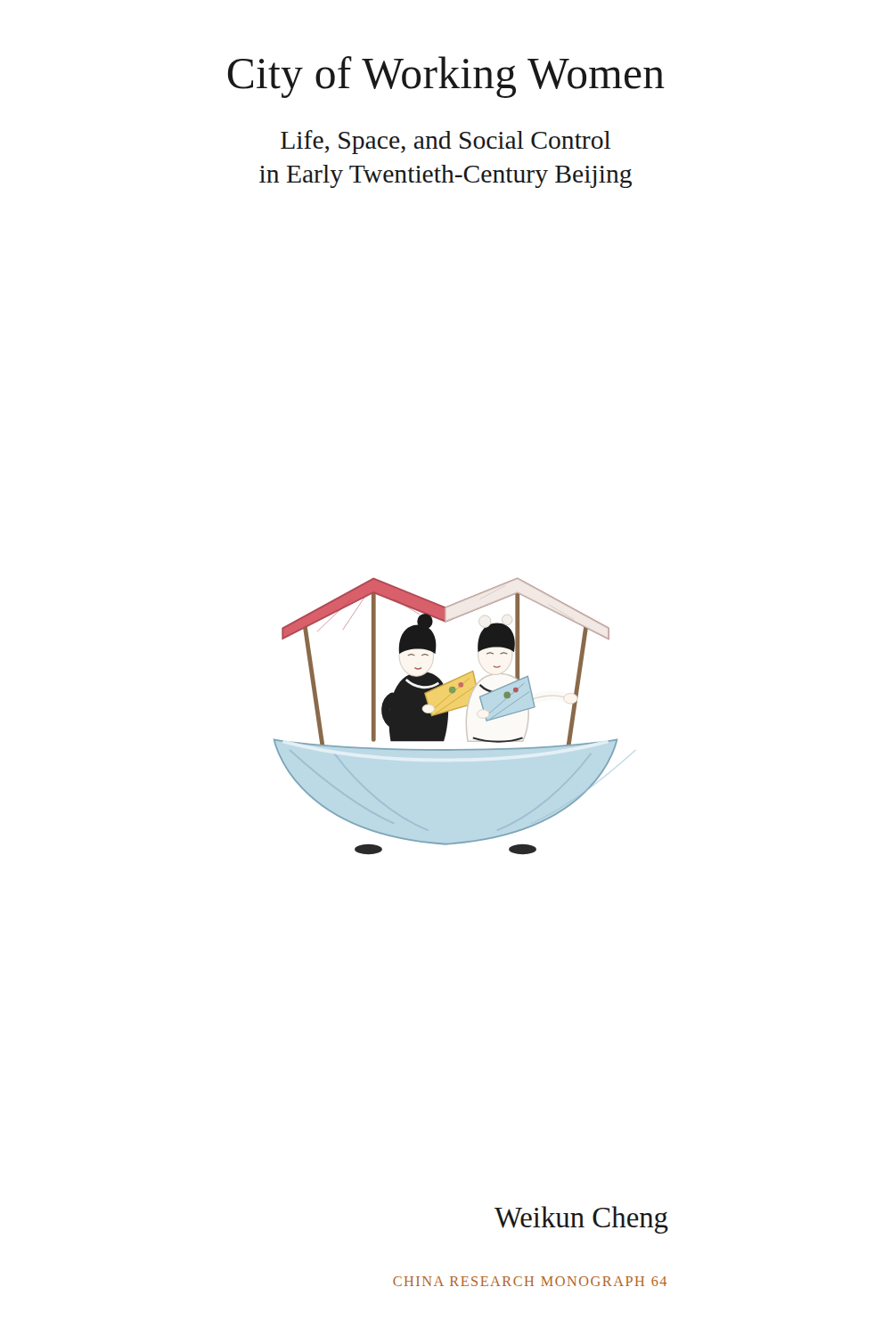City of Working Women
Life, Space, and Social Control in Early Twentieth-Century Beijing
Illustration of two women seated in a boat-shaped carriage beneath a red and white canopy, each holding a folding fan.
Weikun Cheng
China Research Monograph 64